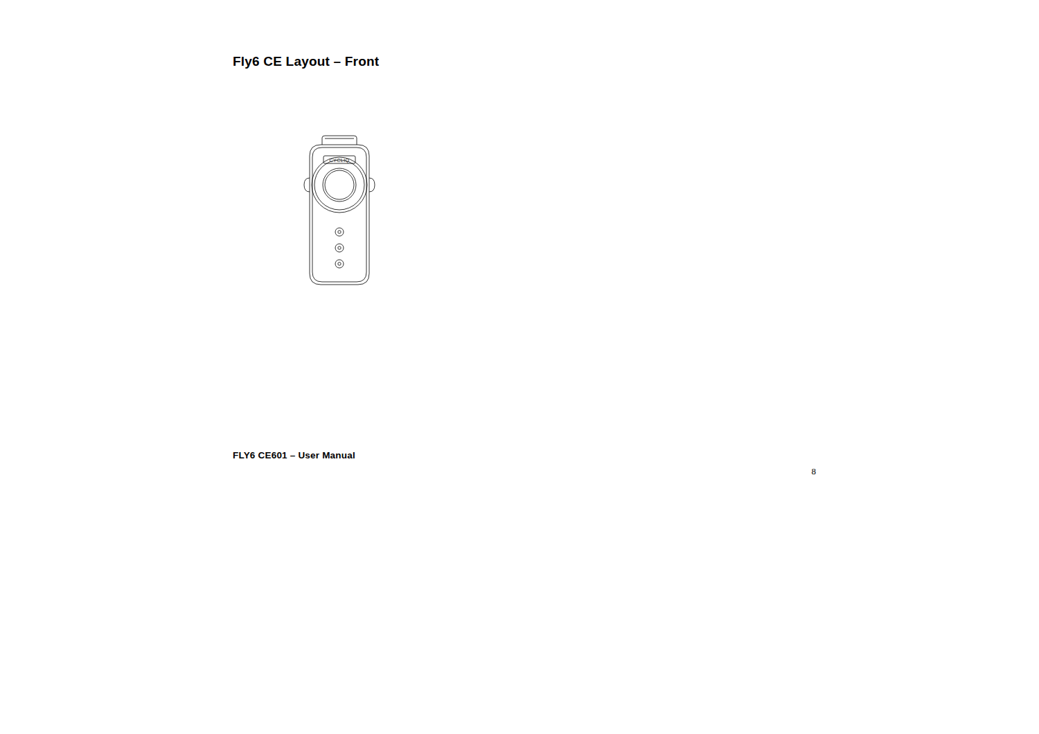Fly6 CE Layout – Front
CYCLIQ
FLY6 CE601 – User Manual
8